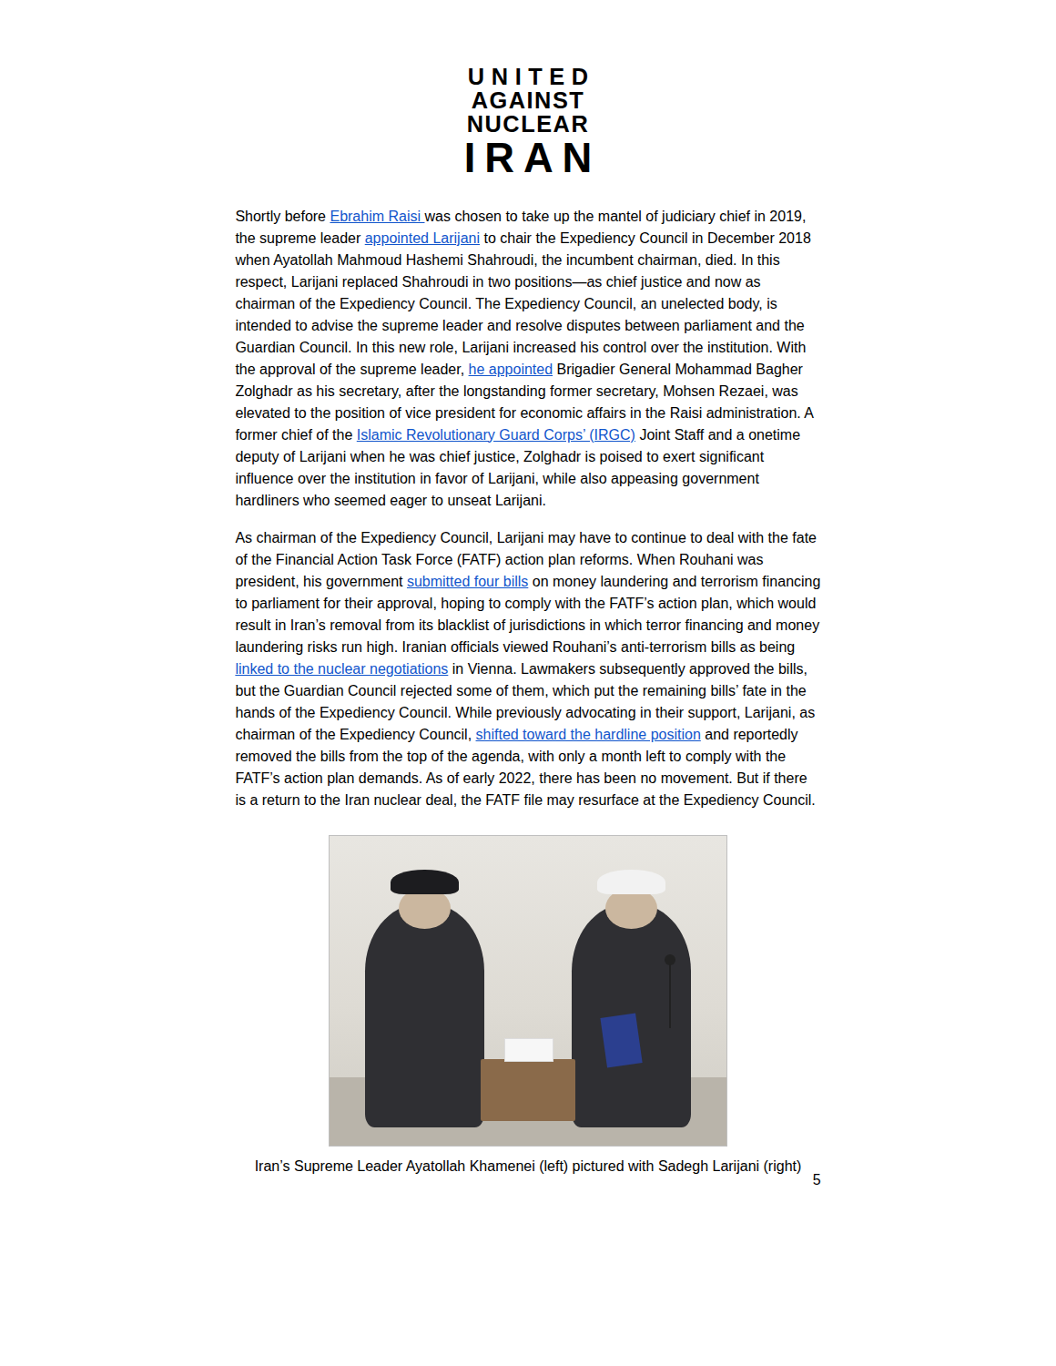UNITED
AGAINST
NUCLEAR
IRAN
Shortly before Ebrahim Raisi was chosen to take up the mantel of judiciary chief in 2019, the supreme leader appointed Larijani to chair the Expediency Council in December 2018 when Ayatollah Mahmoud Hashemi Shahroudi, the incumbent chairman, died. In this respect, Larijani replaced Shahroudi in two positions—as chief justice and now as chairman of the Expediency Council. The Expediency Council, an unelected body, is intended to advise the supreme leader and resolve disputes between parliament and the Guardian Council. In this new role, Larijani increased his control over the institution. With the approval of the supreme leader, he appointed Brigadier General Mohammad Bagher Zolghadr as his secretary, after the longstanding former secretary, Mohsen Rezaei, was elevated to the position of vice president for economic affairs in the Raisi administration. A former chief of the Islamic Revolutionary Guard Corps’ (IRGC) Joint Staff and a onetime deputy of Larijani when he was chief justice, Zolghadr is poised to exert significant influence over the institution in favor of Larijani, while also appeasing government hardliners who seemed eager to unseat Larijani.
As chairman of the Expediency Council, Larijani may have to continue to deal with the fate of the Financial Action Task Force (FATF) action plan reforms. When Rouhani was president, his government submitted four bills on money laundering and terrorism financing to parliament for their approval, hoping to comply with the FATF’s action plan, which would result in Iran’s removal from its blacklist of jurisdictions in which terror financing and money laundering risks run high. Iranian officials viewed Rouhani’s anti-terrorism bills as being linked to the nuclear negotiations in Vienna. Lawmakers subsequently approved the bills, but the Guardian Council rejected some of them, which put the remaining bills’ fate in the hands of the Expediency Council. While previously advocating in their support, Larijani, as chairman of the Expediency Council, shifted toward the hardline position and reportedly removed the bills from the top of the agenda, with only a month left to comply with the FATF’s action plan demands. As of early 2022, there has been no movement. But if there is a return to the Iran nuclear deal, the FATF file may resurface at the Expediency Council.
Iran’s Supreme Leader Ayatollah Khamenei (left) pictured with Sadegh Larijani (right)
5